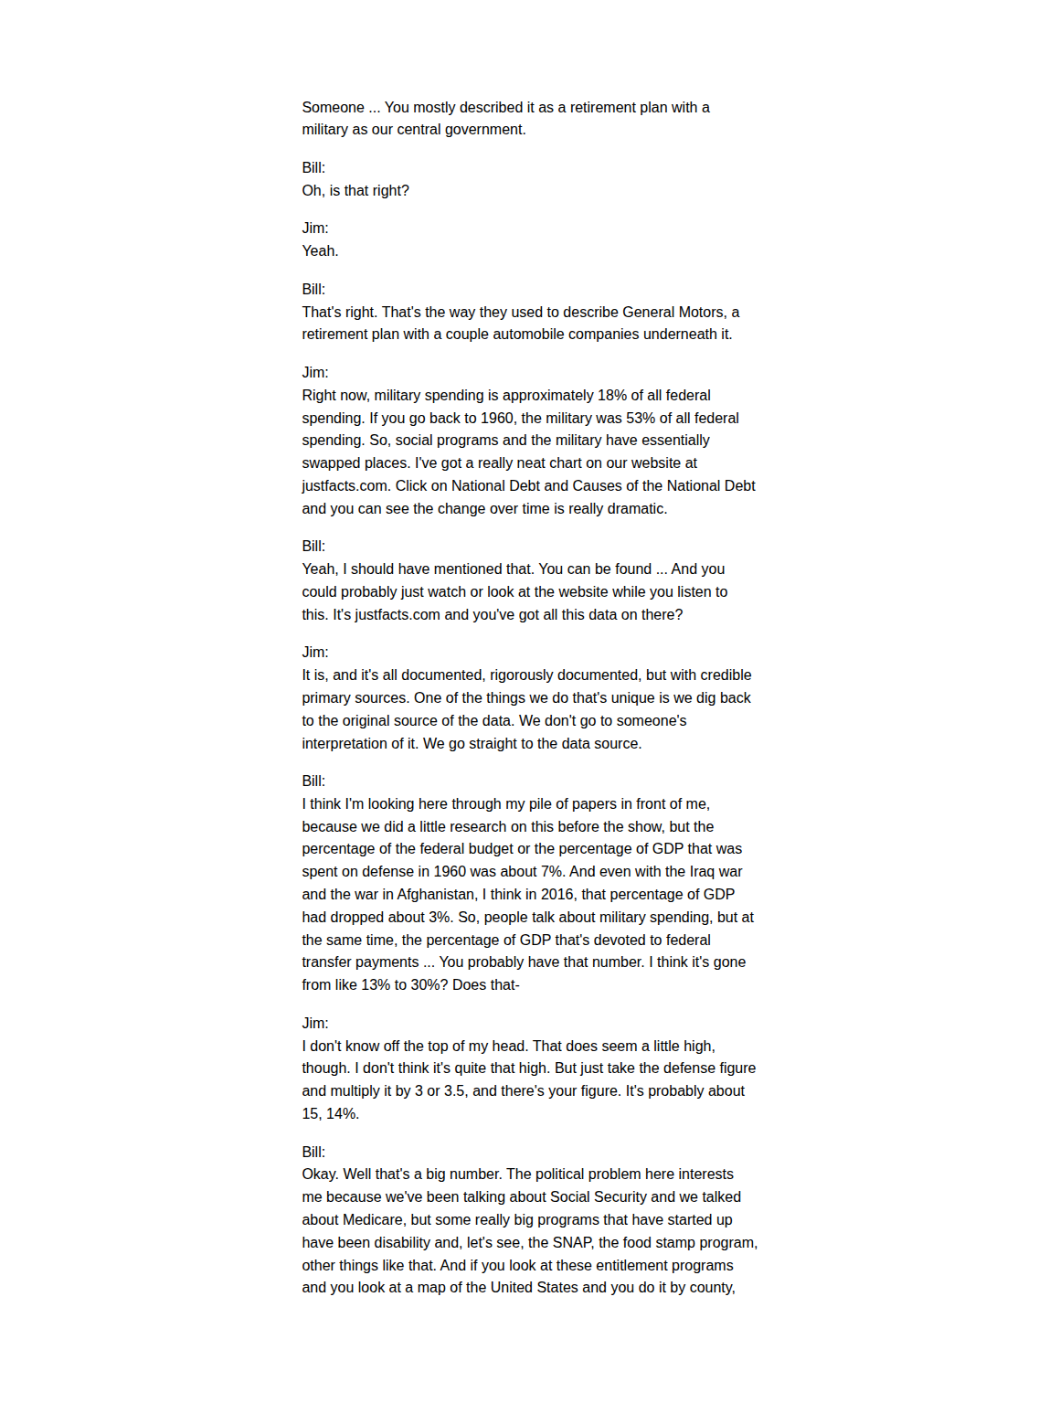Someone ... You mostly described it as a retirement plan with a military as our central government.
Bill:
Oh, is that right?
Jim:
Yeah.
Bill:
That's right. That's the way they used to describe General Motors, a retirement plan with a couple automobile companies underneath it.
Jim:
Right now, military spending is approximately 18% of all federal spending. If you go back to 1960, the military was 53% of all federal spending. So, social programs and the military have essentially swapped places. I've got a really neat chart on our website at justfacts.com. Click on National Debt and Causes of the National Debt and you can see the change over time is really dramatic.
Bill:
Yeah, I should have mentioned that. You can be found ... And you could probably just watch or look at the website while you listen to this. It's justfacts.com and you've got all this data on there?
Jim:
It is, and it's all documented, rigorously documented, but with credible primary sources. One of the things we do that's unique is we dig back to the original source of the data. We don't go to someone's interpretation of it. We go straight to the data source.
Bill:
I think I'm looking here through my pile of papers in front of me, because we did a little research on this before the show, but the percentage of the federal budget or the percentage of GDP that was spent on defense in 1960 was about 7%. And even with the Iraq war and the war in Afghanistan, I think in 2016, that percentage of GDP had dropped about 3%. So, people talk about military spending, but at the same time, the percentage of GDP that's devoted to federal transfer payments ... You probably have that number. I think it's gone from like 13% to 30%? Does that-
Jim:
I don't know off the top of my head. That does seem a little high, though. I don't think it's quite that high. But just take the defense figure and multiply it by 3 or 3.5, and there's your figure. It's probably about 15, 14%.
Bill:
Okay. Well that's a big number. The political problem here interests me because we've been talking about Social Security and we talked about Medicare, but some really big programs that have started up have been disability and, let's see, the SNAP, the food stamp program, other things like that. And if you look at these entitlement programs and you look at a map of the United States and you do it by county,